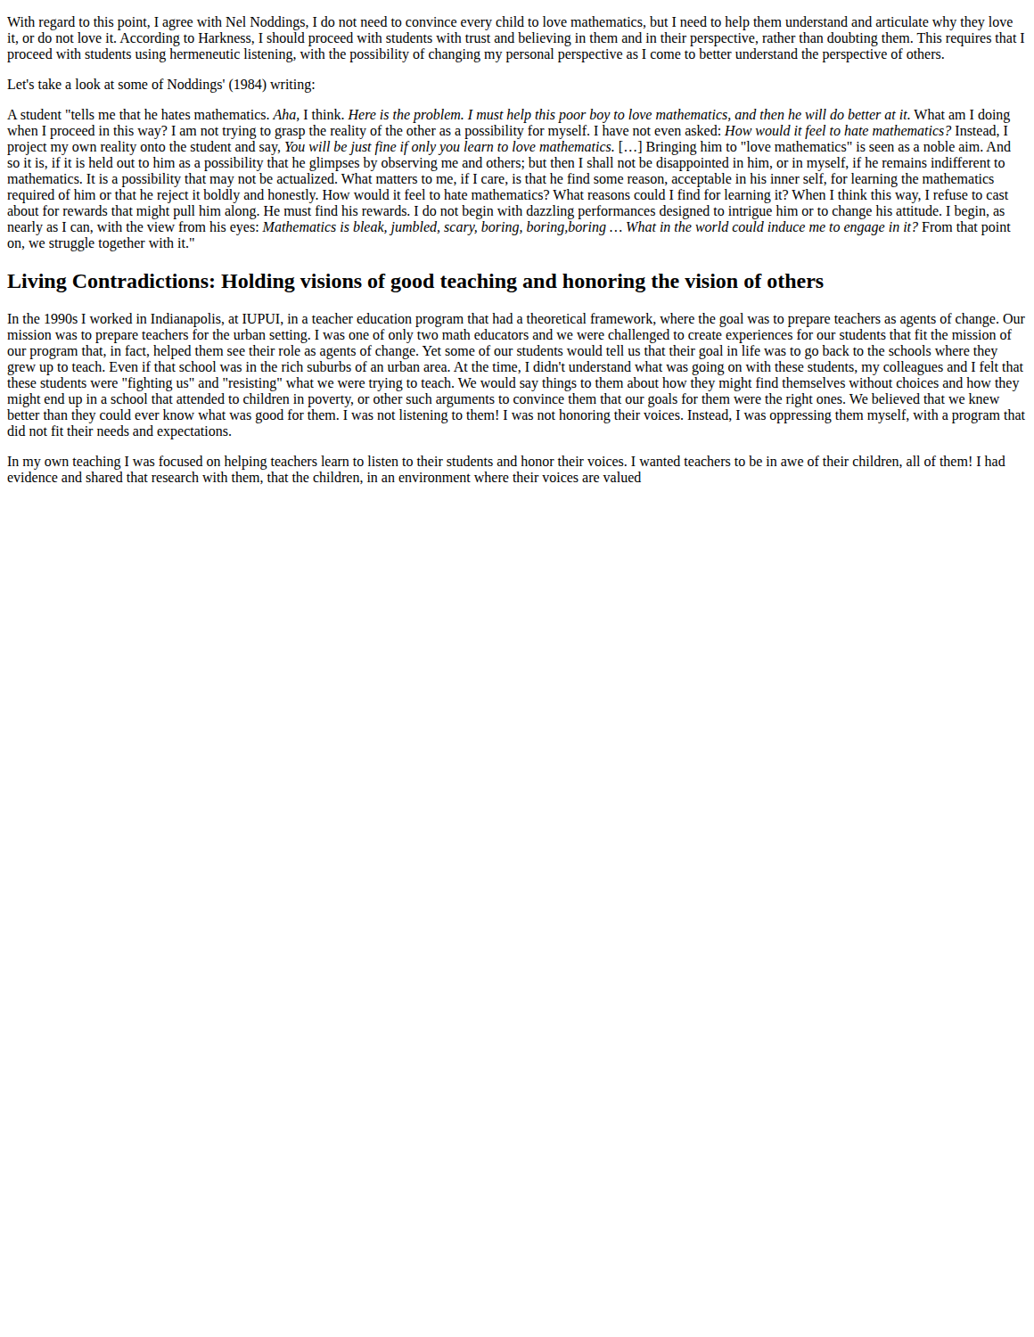With regard to this point, I agree with Nel Noddings, I do not need to convince every child to love mathematics, but I need to help them understand and articulate why they love it, or do not love it. According to Harkness, I should proceed with students with trust and believing in them and in their perspective, rather than doubting them. This requires that I proceed with students using hermeneutic listening, with the possibility of changing my personal perspective as I come to better understand the perspective of others.
Let's take a look at some of Noddings' (1984) writing:
A student "tells me that he hates mathematics. Aha, I think. Here is the problem. I must help this poor boy to love mathematics, and then he will do better at it. What am I doing when I proceed in this way? I am not trying to grasp the reality of the other as a possibility for myself. I have not even asked: How would it feel to hate mathematics? Instead, I project my own reality onto the student and say, You will be just fine if only you learn to love mathematics. […] Bringing him to "love mathematics" is seen as a noble aim. And so it is, if it is held out to him as a possibility that he glimpses by observing me and others; but then I shall not be disappointed in him, or in myself, if he remains indifferent to mathematics. It is a possibility that may not be actualized. What matters to me, if I care, is that he find some reason, acceptable in his inner self, for learning the mathematics required of him or that he reject it boldly and honestly. How would it feel to hate mathematics? What reasons could I find for learning it? When I think this way, I refuse to cast about for rewards that might pull him along. He must find his rewards. I do not begin with dazzling performances designed to intrigue him or to change his attitude. I begin, as nearly as I can, with the view from his eyes: Mathematics is bleak, jumbled, scary, boring, boring,boring … What in the world could induce me to engage in it? From that point on, we struggle together with it."
Living Contradictions: Holding visions of good teaching and honoring the vision of others
In the 1990s I worked in Indianapolis, at IUPUI, in a teacher education program that had a theoretical framework, where the goal was to prepare teachers as agents of change. Our mission was to prepare teachers for the urban setting. I was one of only two math educators and we were challenged to create experiences for our students that fit the mission of our program that, in fact, helped them see their role as agents of change. Yet some of our students would tell us that their goal in life was to go back to the schools where they grew up to teach. Even if that school was in the rich suburbs of an urban area. At the time, I didn't understand what was going on with these students, my colleagues and I felt that these students were "fighting us" and "resisting" what we were trying to teach. We would say things to them about how they might find themselves without choices and how they might end up in a school that attended to children in poverty, or other such arguments to convince them that our goals for them were the right ones. We believed that we knew better than they could ever know what was good for them. I was not listening to them! I was not honoring their voices. Instead, I was oppressing them myself, with a program that did not fit their needs and expectations.
In my own teaching I was focused on helping teachers learn to listen to their students and honor their voices. I wanted teachers to be in awe of their children, all of them! I had evidence and shared that research with them, that the children, in an environment where their voices are valued